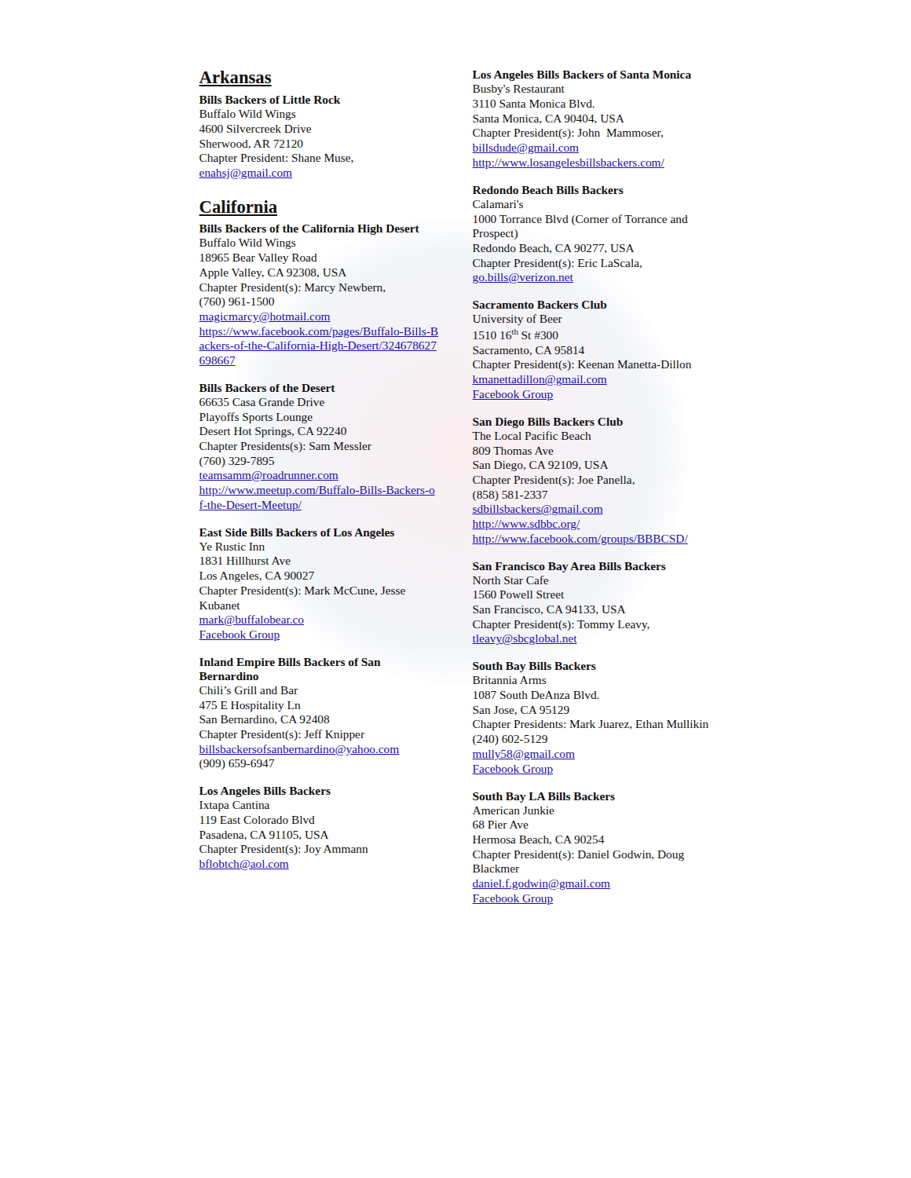Arkansas
Bills Backers of Little Rock
Buffalo Wild Wings
4600 Silvercreek Drive
Sherwood, AR 72120
Chapter President: Shane Muse,
enahsj@gmail.com
California
Bills Backers of the California High Desert
Buffalo Wild Wings
18965 Bear Valley Road
Apple Valley, CA 92308, USA
Chapter President(s): Marcy Newbern,
(760) 961-1500
magicmarcy@hotmail.com
https://www.facebook.com/pages/Buffalo-Bills-Backers-of-the-California-High-Desert/324678627698667
Bills Backers of the Desert
66635 Casa Grande Drive
Playoffs Sports Lounge
Desert Hot Springs, CA 92240
Chapter Presidents(s): Sam Messler
(760) 329-7895
teamsamm@roadrunner.com
http://www.meetup.com/Buffalo-Bills-Backers-of-the-Desert-Meetup/
East Side Bills Backers of Los Angeles
Ye Rustic Inn
1831 Hillhurst Ave
Los Angeles, CA 90027
Chapter President(s): Mark McCune, Jesse Kubanet
mark@buffalobear.co
Facebook Group
Inland Empire Bills Backers of San Bernardino
Chili’s Grill and Bar
475 E Hospitality Ln
San Bernardino, CA 92408
Chapter President(s): Jeff Knipper
billsbackersofsanbernardino@yahoo.com
(909) 659-6947
Los Angeles Bills Backers
Ixtapa Cantina
119 East Colorado Blvd
Pasadena, CA 91105, USA
Chapter President(s): Joy Ammann
bflobtch@aol.com
Los Angeles Bills Backers of Santa Monica
Busby's Restaurant
3110 Santa Monica Blvd.
Santa Monica, CA 90404, USA
Chapter President(s): John Mammoser,
billsdude@gmail.com
http://www.losangelesbillsbackers.com/
Redondo Beach Bills Backers
Calamari's
1000 Torrance Blvd (Corner of Torrance and Prospect)
Redondo Beach, CA 90277, USA
Chapter President(s): Eric LaScala,
go.bills@verizon.net
Sacramento Backers Club
University of Beer
1510 16th St #300
Sacramento, CA 95814
Chapter President(s): Keenan Manetta-Dillon
kmanettadillon@gmail.com
Facebook Group
San Diego Bills Backers Club
The Local Pacific Beach
809 Thomas Ave
San Diego, CA 92109, USA
Chapter President(s): Joe Panella,
(858) 581-2337
sdbillsbackers@gmail.com
http://www.sdbbc.org/
http://www.facebook.com/groups/BBBCSD/
San Francisco Bay Area Bills Backers
North Star Cafe
1560 Powell Street
San Francisco, CA 94133, USA
Chapter President(s): Tommy Leavy,
tleavy@sbcglobal.net
South Bay Bills Backers
Britannia Arms
1087 South DeAnza Blvd.
San Jose, CA 95129
Chapter Presidents: Mark Juarez, Ethan Mullikin
(240) 602-5129
mully58@gmail.com
Facebook Group
South Bay LA Bills Backers
American Junkie
68 Pier Ave
Hermosa Beach, CA 90254
Chapter President(s): Daniel Godwin, Doug Blackmer
daniel.f.godwin@gmail.com
Facebook Group